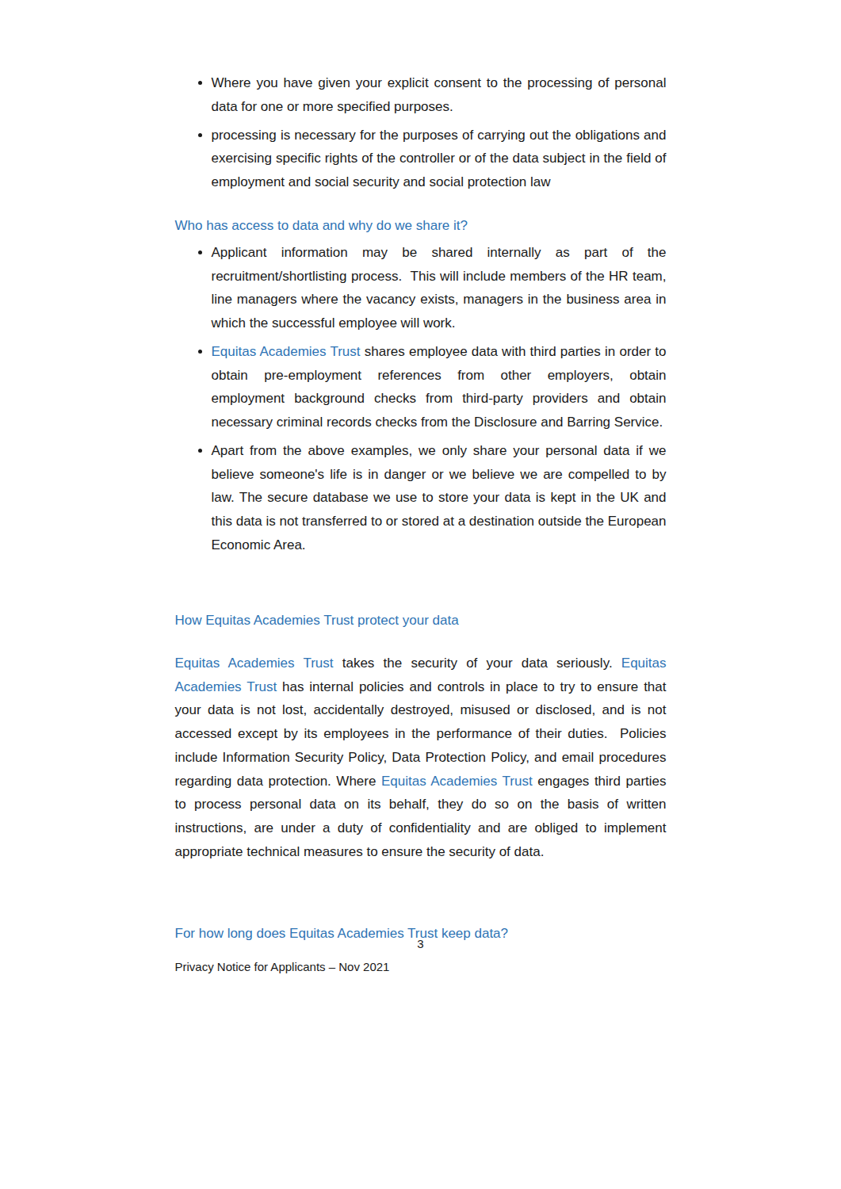Where you have given your explicit consent to the processing of personal data for one or more specified purposes.
processing is necessary for the purposes of carrying out the obligations and exercising specific rights of the controller or of the data subject in the field of employment and social security and social protection law
Who has access to data and why do we share it?
Applicant information may be shared internally as part of the recruitment/shortlisting process. This will include members of the HR team, line managers where the vacancy exists, managers in the business area in which the successful employee will work.
Equitas Academies Trust shares employee data with third parties in order to obtain pre-employment references from other employers, obtain employment background checks from third-party providers and obtain necessary criminal records checks from the Disclosure and Barring Service.
Apart from the above examples, we only share your personal data if we believe someone's life is in danger or we believe we are compelled to by law. The secure database we use to store your data is kept in the UK and this data is not transferred to or stored at a destination outside the European Economic Area.
How Equitas Academies Trust protect your data
Equitas Academies Trust takes the security of your data seriously. Equitas Academies Trust has internal policies and controls in place to try to ensure that your data is not lost, accidentally destroyed, misused or disclosed, and is not accessed except by its employees in the performance of their duties. Policies include Information Security Policy, Data Protection Policy, and email procedures regarding data protection. Where Equitas Academies Trust engages third parties to process personal data on its behalf, they do so on the basis of written instructions, are under a duty of confidentiality and are obliged to implement appropriate technical measures to ensure the security of data.
For how long does Equitas Academies Trust keep data?
3
Privacy Notice for Applicants – Nov 2021